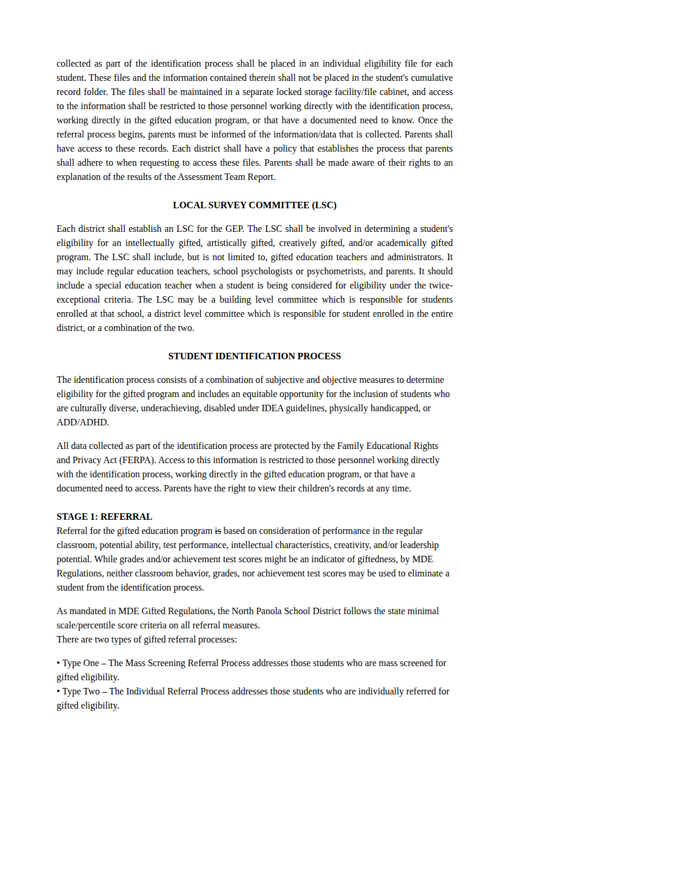collected as part of the identification process shall be placed in an individual eligibility file for each student. These files and the information contained therein shall not be placed in the student's cumulative record folder. The files shall be maintained in a separate locked storage facility/file cabinet, and access to the information shall be restricted to those personnel working directly with the identification process, working directly in the gifted education program, or that have a documented need to know. Once the referral process begins, parents must be informed of the information/data that is collected. Parents shall have access to these records. Each district shall have a policy that establishes the process that parents shall adhere to when requesting to access these files. Parents shall be made aware of their rights to an explanation of the results of the Assessment Team Report.
Local Survey Committee (LSC)
Each district shall establish an LSC for the GEP. The LSC shall be involved in determining a student's eligibility for an intellectually gifted, artistically gifted, creatively gifted, and/or academically gifted program. The LSC shall include, but is not limited to, gifted education teachers and administrators. It may include regular education teachers, school psychologists or psychometrists, and parents. It should include a special education teacher when a student is being considered for eligibility under the twice-exceptional criteria. The LSC may be a building level committee which is responsible for students enrolled at that school, a district level committee which is responsible for student enrolled in the entire district, or a combination of the two.
Student Identification Process
The identification process consists of a combination of subjective and objective measures to determine eligibility for the gifted program and includes an equitable opportunity for the inclusion of students who are culturally diverse, underachieving, disabled under IDEA guidelines, physically handicapped, or ADD/ADHD.
All data collected as part of the identification process are protected by the Family Educational Rights and Privacy Act (FERPA). Access to this information is restricted to those personnel working directly with the identification process, working directly in the gifted education program, or that have a documented need to access. Parents have the right to view their children's records at any time.
Stage 1: Referral
Referral for the gifted education program is based on consideration of performance in the regular classroom, potential ability, test performance, intellectual characteristics, creativity, and/or leadership potential. While grades and/or achievement test scores might be an indicator of giftedness, by MDE Regulations, neither classroom behavior, grades, nor achievement test scores may be used to eliminate a student from the identification process.
As mandated in MDE Gifted Regulations, the North Panola School District follows the state minimal scale/percentile score criteria on all referral measures.
There are two types of gifted referral processes:
Type One – The Mass Screening Referral Process addresses those students who are mass screened for gifted eligibility.
Type Two – The Individual Referral Process addresses those students who are individually referred for gifted eligibility.